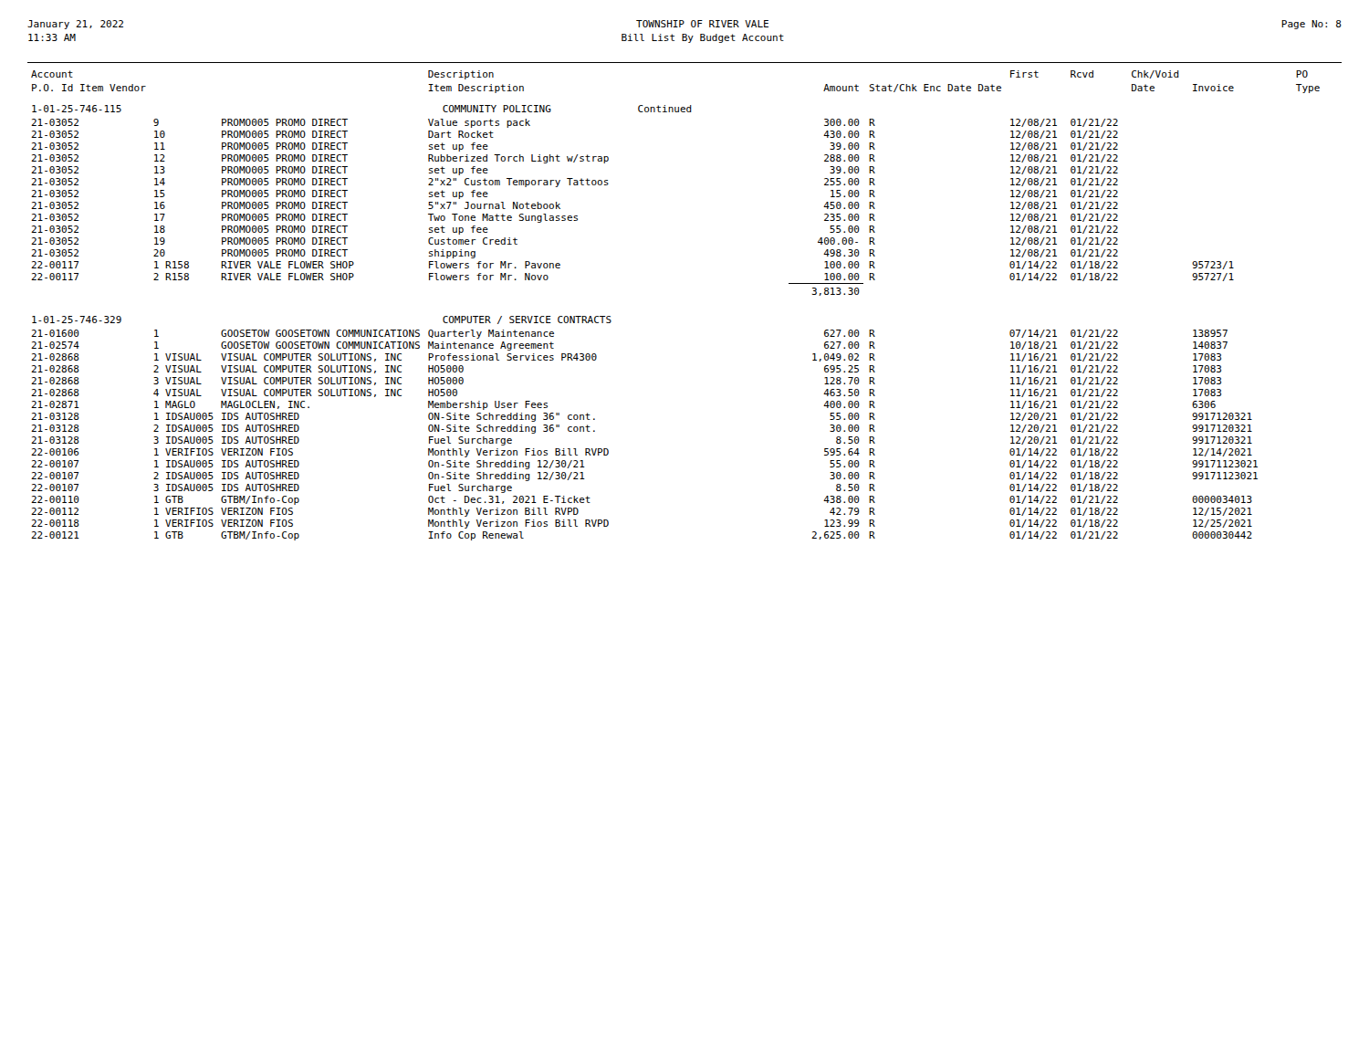January 21, 2022 11:33 AM
TOWNSHIP OF RIVER VALE
Bill List By Budget Account
Page No: 8
| Account | | | Description | | | | First | Rcvd | Chk/Void | | PO |
| --- | --- | --- | --- | --- | --- | --- | --- | --- | --- | --- | --- |
| P.O. Id Item Vendor | | | Item Description | | Amount | Stat/Chk Enc Date Date | | | Date | Invoice | Type |
| 1-01-25-746-115 | COMMUNITY POLICING | Continued | | | | | | | |
| 21-03052 | 9 | PROMO005 PROMO DIRECT | Value sports pack | 300.00 | R | 12/08/21 | 01/21/22 | | | |
| 21-03052 | 10 | PROMO005 PROMO DIRECT | Dart Rocket | 430.00 | R | 12/08/21 | 01/21/22 | | | |
| 21-03052 | 11 | PROMO005 PROMO DIRECT | set up fee | 39.00 | R | 12/08/21 | 01/21/22 | | | |
| 21-03052 | 12 | PROMO005 PROMO DIRECT | Rubberized Torch Light w/strap | 288.00 | R | 12/08/21 | 01/21/22 | | | |
| 21-03052 | 13 | PROMO005 PROMO DIRECT | set up fee | 39.00 | R | 12/08/21 | 01/21/22 | | | |
| 21-03052 | 14 | PROMO005 PROMO DIRECT | 2"x2" Custom Temporary Tattoos | 255.00 | R | 12/08/21 | 01/21/22 | | | |
| 21-03052 | 15 | PROMO005 PROMO DIRECT | set up fee | 15.00 | R | 12/08/21 | 01/21/22 | | | |
| 21-03052 | 16 | PROMO005 PROMO DIRECT | 5"x7" Journal Notebook | 450.00 | R | 12/08/21 | 01/21/22 | | | |
| 21-03052 | 17 | PROMO005 PROMO DIRECT | Two Tone Matte Sunglasses | 235.00 | R | 12/08/21 | 01/21/22 | | | |
| 21-03052 | 18 | PROMO005 PROMO DIRECT | set up fee | 55.00 | R | 12/08/21 | 01/21/22 | | | |
| 21-03052 | 19 | PROMO005 PROMO DIRECT | Customer Credit | 400.00- | R | 12/08/21 | 01/21/22 | | | |
| 21-03052 | 20 | PROMO005 PROMO DIRECT | shipping | 498.30 | R | 12/08/21 | 01/21/22 | | | |
| 22-00117 | 1 R158 | RIVER VALE FLOWER SHOP | Flowers for Mr. Pavone | 100.00 | R | 01/14/22 | 01/18/22 | | 95723/1 | |
| 22-00117 | 2 R158 | RIVER VALE FLOWER SHOP | Flowers for Mr. Novo | 100.00 | R | 01/14/22 | 01/18/22 | | 95727/1 | |
| | 3,813.30 | |
| 1-01-25-746-329 | COMPUTER / SERVICE CONTRACTS | | | | | | | |
| 21-01600 | 1 | GOOSETOW GOOSETOWN COMMUNICATIONS | Quarterly Maintenance | 627.00 | R | 07/14/21 | 01/21/22 | | 138957 | |
| 21-02574 | 1 | GOOSETOW GOOSETOWN COMMUNICATIONS | Maintenance Agreement | 627.00 | R | 10/18/21 | 01/21/22 | | 140837 | |
| 21-02868 | 1 VISUAL | VISUAL COMPUTER SOLUTIONS, INC | Professional Services PR4300 | 1,049.02 | R | 11/16/21 | 01/21/22 | | 17083 | |
| 21-02868 | 2 VISUAL | VISUAL COMPUTER SOLUTIONS, INC | HO5000 | 695.25 | R | 11/16/21 | 01/21/22 | | 17083 | |
| 21-02868 | 3 VISUAL | VISUAL COMPUTER SOLUTIONS, INC | HO5000 | 128.70 | R | 11/16/21 | 01/21/22 | | 17083 | |
| 21-02868 | 4 VISUAL | VISUAL COMPUTER SOLUTIONS, INC | HO500 | 463.50 | R | 11/16/21 | 01/21/22 | | 17083 | |
| 21-02871 | 1 MAGLO | MAGLOCLEN, INC. | Membership User Fees | 400.00 | R | 11/16/21 | 01/21/22 | | 6306 | |
| 21-03128 | 1 IDSAU005 | IDS AUTOSHRED | ON-Site Schredding 36" cont. | 55.00 | R | 12/20/21 | 01/21/22 | | 9917120321 | |
| 21-03128 | 2 IDSAU005 | IDS AUTOSHRED | ON-Site Schredding 36" cont. | 30.00 | R | 12/20/21 | 01/21/22 | | 9917120321 | |
| 21-03128 | 3 IDSAU005 | IDS AUTOSHRED | Fuel Surcharge | 8.50 | R | 12/20/21 | 01/21/22 | | 9917120321 | |
| 22-00106 | 1 VERIFIOS | VERIZON FIOS | Monthly Verizon Fios Bill RVPD | 595.64 | R | 01/14/22 | 01/18/22 | | 12/14/2021 | |
| 22-00107 | 1 IDSAU005 | IDS AUTOSHRED | On-Site Shredding 12/30/21 | 55.00 | R | 01/14/22 | 01/18/22 | | 99171123021 | |
| 22-00107 | 2 IDSAU005 | IDS AUTOSHRED | On-Site Shredding 12/30/21 | 30.00 | R | 01/14/22 | 01/18/22 | | 99171123021 | |
| 22-00107 | 3 IDSAU005 | IDS AUTOSHRED | Fuel Surcharge | 8.50 | R | 01/14/22 | 01/18/22 | | | |
| 22-00110 | 1 GTB | GTBM/Info-Cop | Oct - Dec.31, 2021 E-Ticket | 438.00 | R | 01/14/22 | 01/21/22 | | 0000034013 | |
| 22-00112 | 1 VERIFIOS | VERIZON FIOS | Monthly Verizon Bill RVPD | 42.79 | R | 01/14/22 | 01/18/22 | | 12/15/2021 | |
| 22-00118 | 1 VERIFIOS | VERIZON FIOS | Monthly Verizon Fios Bill RVPD | 123.99 | R | 01/14/22 | 01/18/22 | | 12/25/2021 | |
| 22-00121 | 1 GTB | GTBM/Info-Cop | Info Cop Renewal | 2,625.00 | R | 01/14/22 | 01/21/22 | | 0000030442 | |